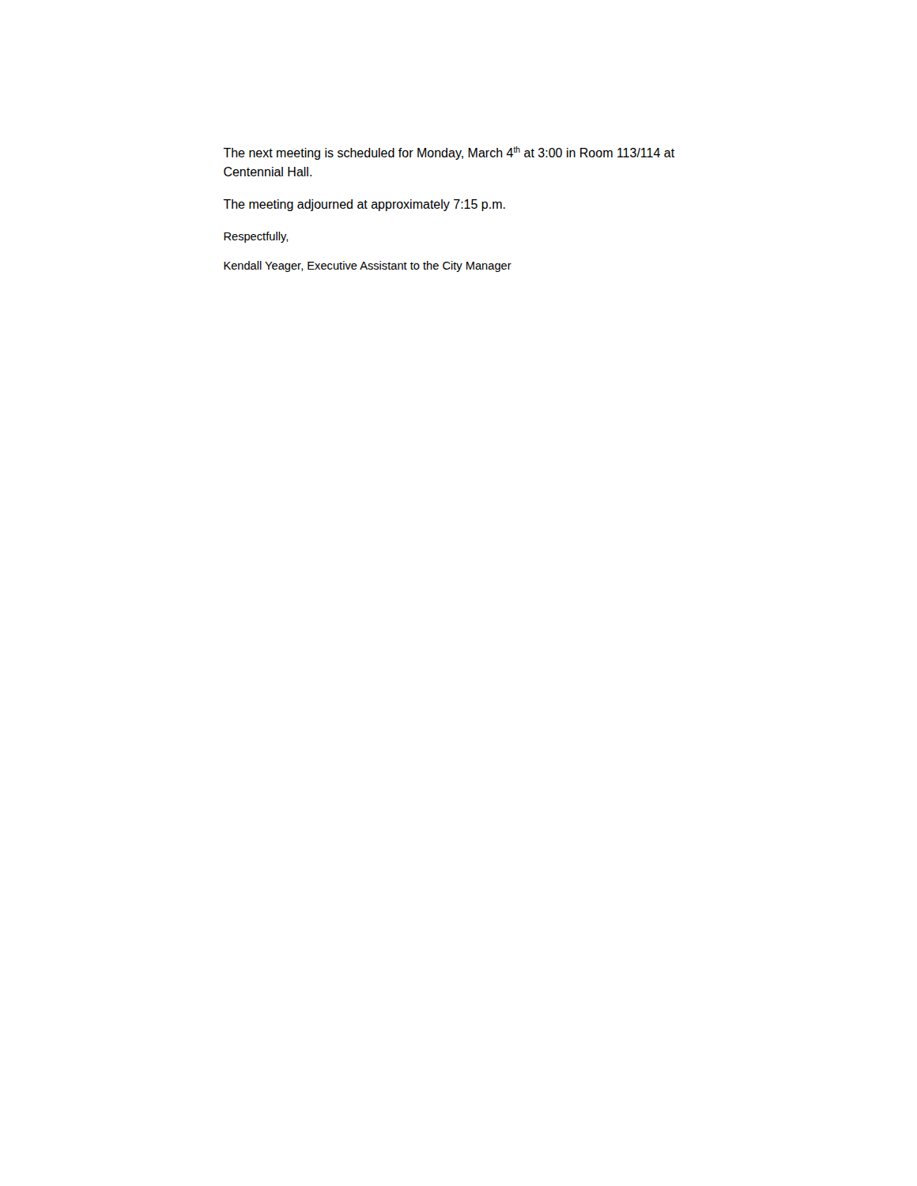The next meeting is scheduled for Monday, March 4th at 3:00 in Room 113/114 at Centennial Hall.
The meeting adjourned at approximately 7:15 p.m.
Respectfully,
Kendall Yeager, Executive Assistant to the City Manager